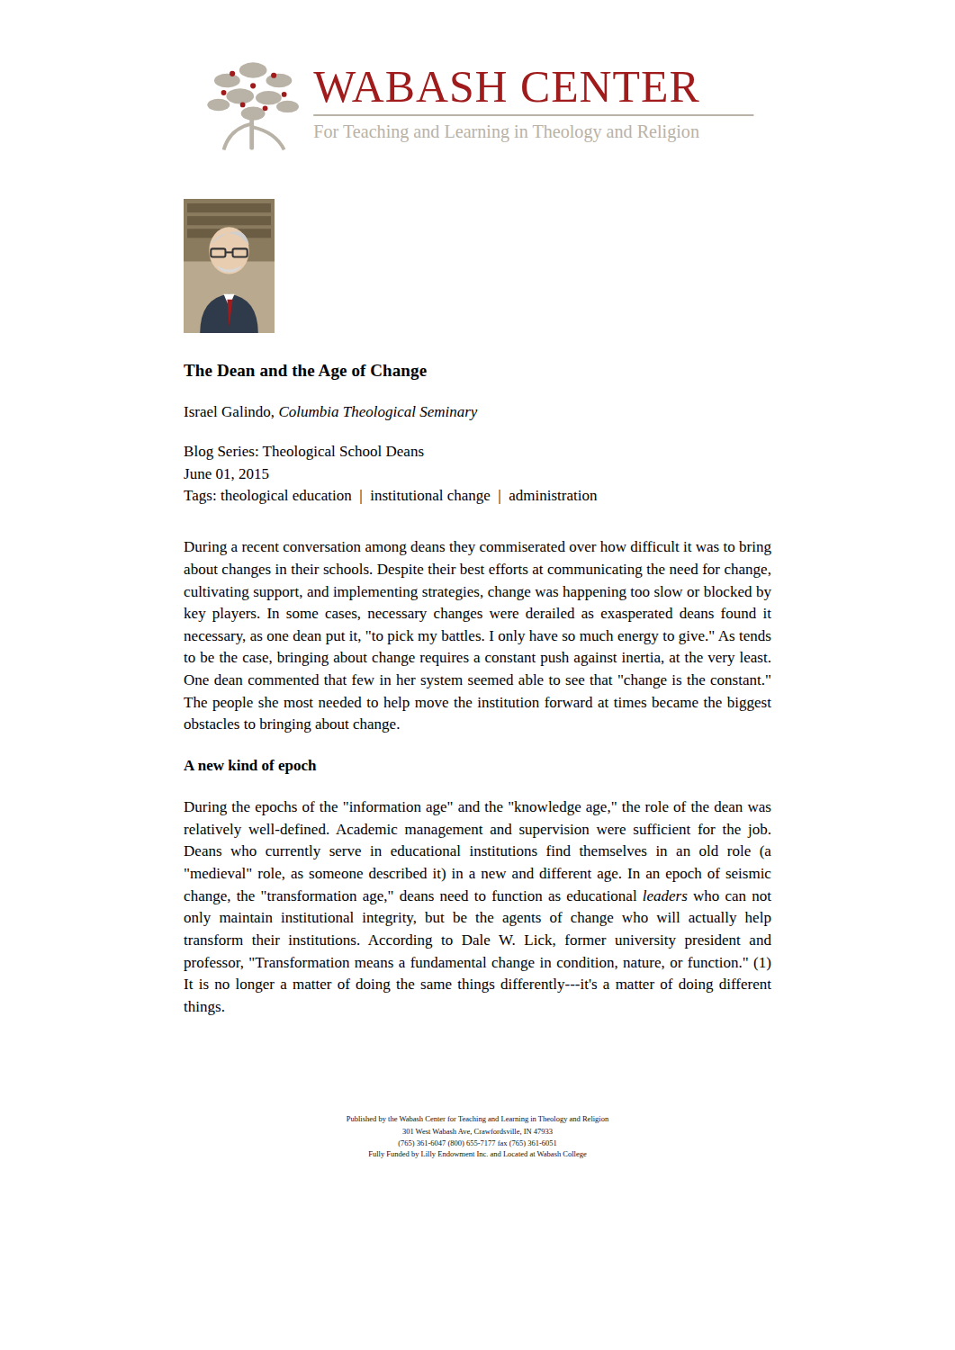The Dean and the Age of Change
Israel Galindo, Columbia Theological Seminary
Blog Series: Theological School Deans
June 01, 2015
Tags: theological education|institutional change|administration
During a recent conversation among deans they commiserated over how difficult it was to bring about changes in their schools. Despite their best efforts at communicating the need for change, cultivating support, and implementing strategies, change was happening too slow or blocked by key players. In some cases, necessary changes were derailed as exasperated deans found it necessary, as one dean put it, "to pick my battles. I only have so much energy to give." As tends to be the case, bringing about change requires a constant push against inertia, at the very least. One dean commented that few in her system seemed able to see that "change is the constant." The people she most needed to help move the institution forward at times became the biggest obstacles to bringing about change.
A new kind of epoch
During the epochs of the "information age" and the "knowledge age," the role of the dean was relatively well-defined. Academic management and supervision were sufficient for the job. Deans who currently serve in educational institutions find themselves in an old role (a "medieval" role, as someone described it) in a new and different age. In an epoch of seismic change, the "transformation age," deans need to function as educational leaders who can not only maintain institutional integrity, but be the agents of change who will actually help transform their institutions. According to Dale W. Lick, former university president and professor, "Transformation means a fundamental change in condition, nature, or function." (1) It is no longer a matter of doing the same things differently---it's a matter of doing different things.
Published by the Wabash Center for Teaching and Learning in Theology and Religion
301 West Wabash Ave, Crawfordsville, IN 47933
(765) 361-6047 (800) 655-7177 fax (765) 361-6051
Fully Funded by Lilly Endowment Inc. and Located at Wabash College